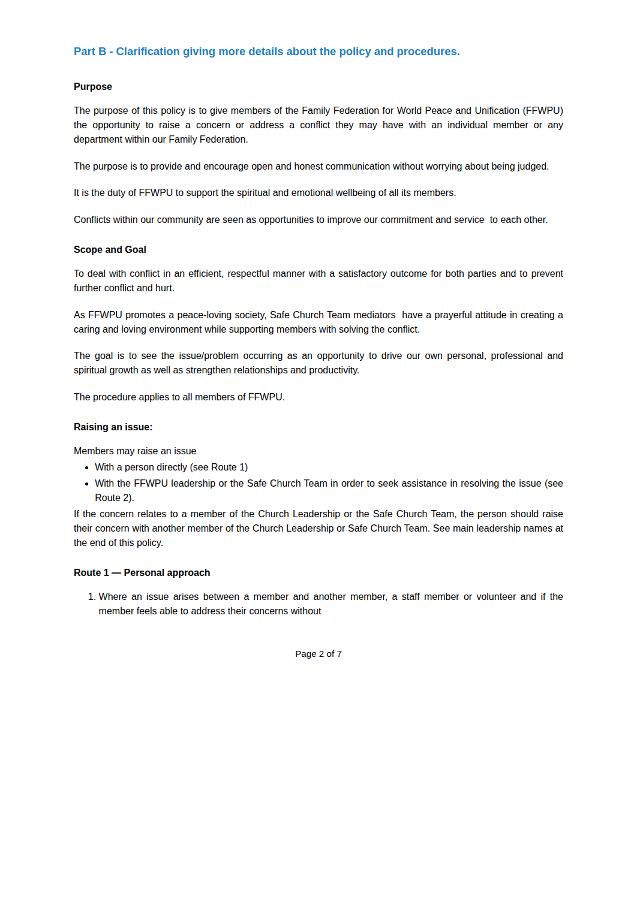Part B - Clarification giving more details about the policy and procedures.
Purpose
The purpose of this policy is to give members of the Family Federation for World Peace and Unification (FFWPU) the opportunity to raise a concern or address a conflict they may have with an individual member or any department within our Family Federation.
The purpose is to provide and encourage open and honest communication without worrying about being judged.
It is the duty of FFWPU to support the spiritual and emotional wellbeing of all its members.
Conflicts within our community are seen as opportunities to improve our commitment and service to each other.
Scope and Goal
To deal with conflict in an efficient, respectful manner with a satisfactory outcome for both parties and to prevent further conflict and hurt.
As FFWPU promotes a peace-loving society, Safe Church Team mediators have a prayerful attitude in creating a caring and loving environment while supporting members with solving the conflict.
The goal is to see the issue/problem occurring as an opportunity to drive our own personal, professional and spiritual growth as well as strengthen relationships and productivity.
The procedure applies to all members of FFWPU.
Raising an issue:
Members may raise an issue
With a person directly (see Route 1)
With the FFWPU leadership or the Safe Church Team in order to seek assistance in resolving the issue (see Route 2).
If the concern relates to a member of the Church Leadership or the Safe Church Team, the person should raise their concern with another member of the Church Leadership or Safe Church Team. See main leadership names at the end of this policy.
Route 1 — Personal approach
Where an issue arises between a member and another member, a staff member or volunteer and if the member feels able to address their concerns without
Page 2 of 7